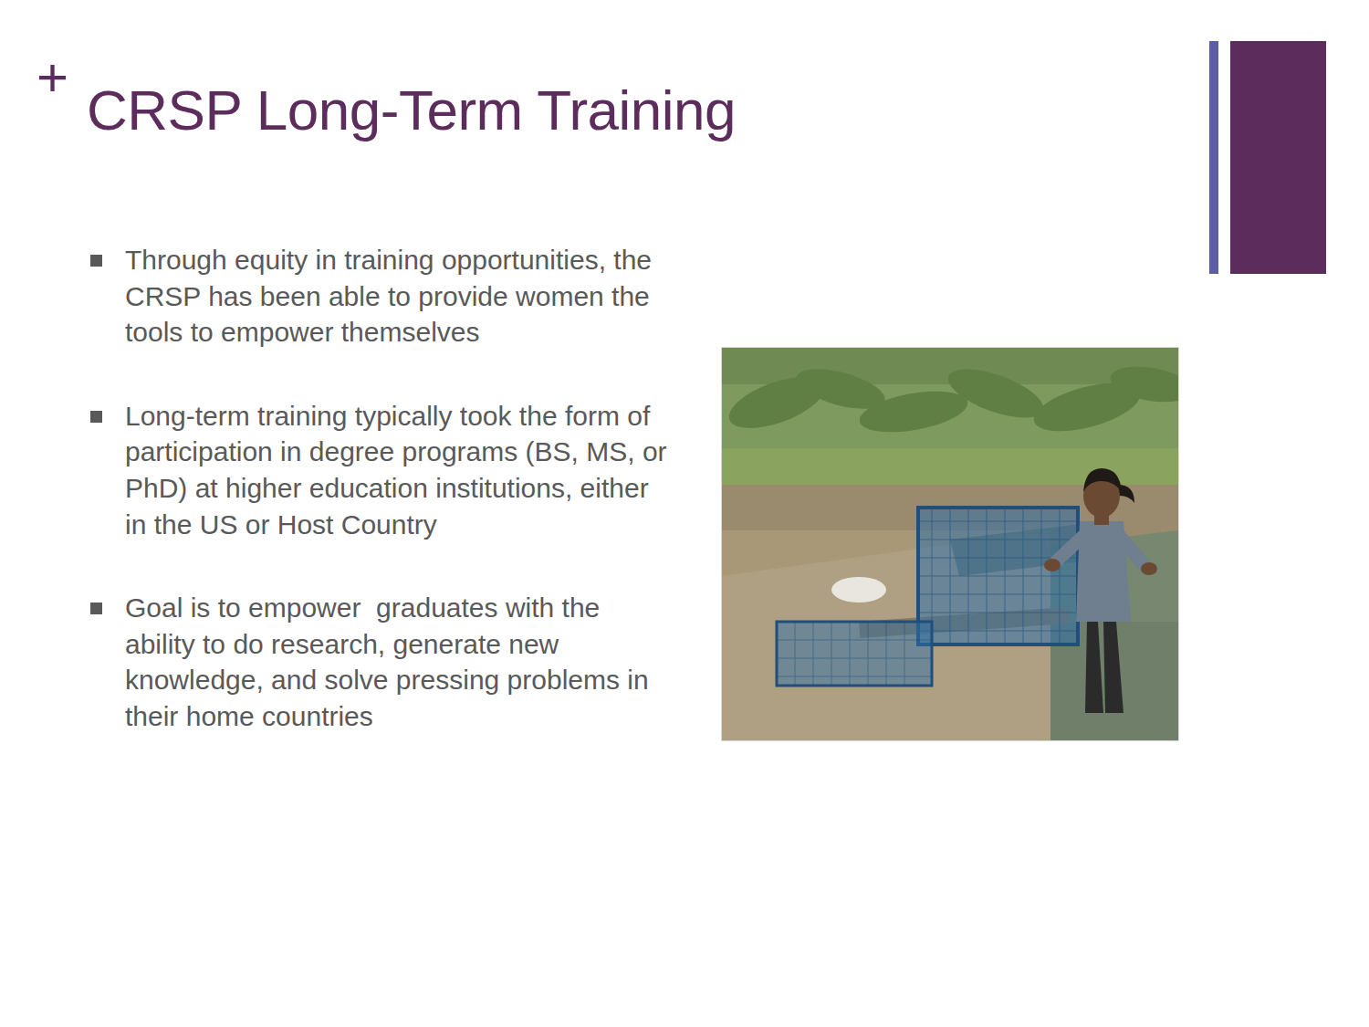+
CRSP Long-Term Training
Through equity in training opportunities, the CRSP has been able to provide women the tools to empower themselves
Long-term training typically took the form of participation in degree programs (BS, MS, or PhD) at higher education institutions, either in the US or Host Country
Goal is to empower graduates with the ability to do research, generate new knowledge, and solve pressing problems in their home countries